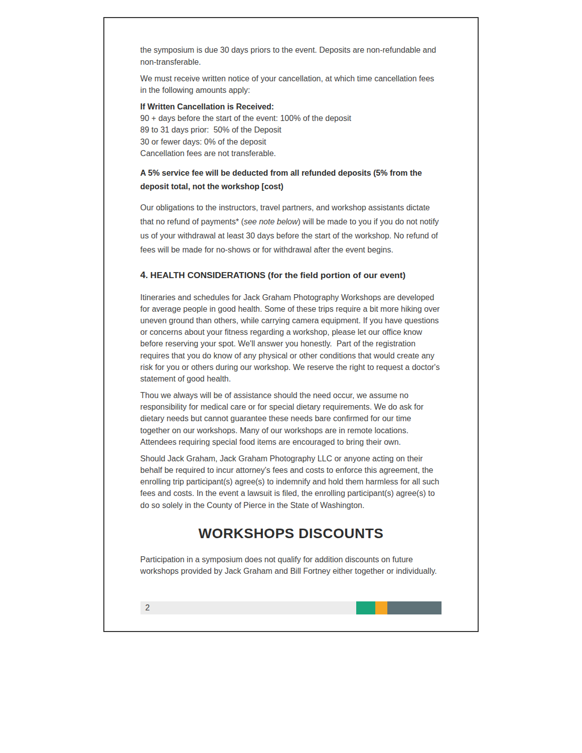the symposium is due 30 days priors to the event. Deposits are non-refundable and non-transferable.
We must receive written notice of your cancellation, at which time cancellation fees in the following amounts apply:
If Written Cancellation is Received:
90 + days before the start of the event: 100% of the deposit
89 to 31 days prior: 50% of the Deposit
30 or fewer days: 0% of the deposit
Cancellation fees are not transferable.
A 5% service fee will be deducted from all refunded deposits (5% from the deposit total, not the workshop [cost)
Our obligations to the instructors, travel partners, and workshop assistants dictate that no refund of payments* (see note below) will be made to you if you do not notify us of your withdrawal at least 30 days before the start of the workshop. No refund of fees will be made for no-shows or for withdrawal after the event begins.
4. HEALTH CONSIDERATIONS (for the field portion of our event)
Itineraries and schedules for Jack Graham Photography Workshops are developed for average people in good health. Some of these trips require a bit more hiking over uneven ground than others, while carrying camera equipment. If you have questions or concerns about your fitness regarding a workshop, please let our office know before reserving your spot. We'll answer you honestly. Part of the registration requires that you do know of any physical or other conditions that would create any risk for you or others during our workshop. We reserve the right to request a doctor's statement of good health.
Thou we always will be of assistance should the need occur, we assume no responsibility for medical care or for special dietary requirements. We do ask for dietary needs but cannot guarantee these needs bare confirmed for our time together on our workshops. Many of our workshops are in remote locations. Attendees requiring special food items are encouraged to bring their own.
Should Jack Graham, Jack Graham Photography LLC or anyone acting on their behalf be required to incur attorney's fees and costs to enforce this agreement, the enrolling trip participant(s) agree(s) to indemnify and hold them harmless for all such fees and costs. In the event a lawsuit is filed, the enrolling participant(s) agree(s) to do so solely in the County of Pierce in the State of Washington.
WORKSHOPS DISCOUNTS
Participation in a symposium does not qualify for addition discounts on future workshops provided by Jack Graham and Bill Fortney either together or individually.
2